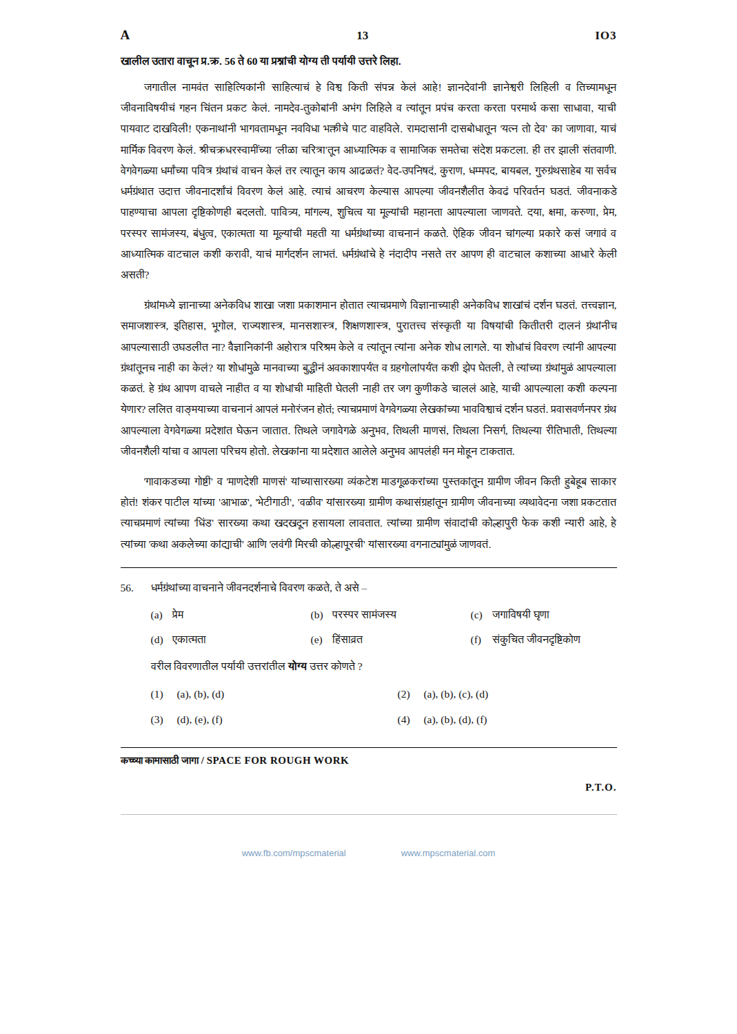A
13
IO3
खालील उतारा वाचून प्र.क्र. 56 ते 60 या प्रश्नांची योग्य ती पर्यायी उत्तरे लिहा.
जगातील नामवंत साहित्यिकांनी साहित्याचं हे विश्व किती संपन्न केलं आहे! ज्ञानदेवांनी ज्ञानेश्वरी लिहिली व तिच्यामधून जीवनाविषयीचं गहन चिंतन प्रकट केलं. नामदेव-तुकोबांनी अभंग लिहिले व त्यांतून प्रपंच करता करता परमार्थ कसा साधावा, याची पायवाट दाखविली! एकनाथांनी भागवतामधून नवविधा भक्तीचे पाट वाहविले. रामदासांनी दासबोधातून 'यत्न तो देव' का जाणावा, याचं मार्मिक विवरण केलं. श्रीचक्रधरस्वामींच्या 'लीळा चरित्रा'तून आध्यात्मिक व सामाजिक समतेचा संदेश प्रकटला. ही तर झाली संतवाणी. वेगवेगळ्या धर्मांच्या पवित्र ग्रंथांचं वाचन केलं तर त्यातून काय आढळतं? वेद-उपनिषदं, कुराण, धम्मपद, बायबल, गुरुग्रंथसाहेब या सर्वच धर्मग्रंथात उदात्त जीवनादर्शांचं विवरण केलं आहे. त्याचं आचरण केल्यास आपल्या जीवनशैलीत केवढं परिवर्तन घडतं. जीवनाकडे पाहण्याचा आपला दृष्टिकोणही बदलतो. पावित्र्य, मांगल्य, शुचित्व या मूल्यांची महानता आपल्याला जाणवते. दया, क्षमा, करुणा, प्रेम, परस्पर सामंजस्य, बंधुत्व, एकात्मता या मूल्यांची महती या धर्मग्रंथांच्या वाचनानं कळते. ऐहिक जीवन चांगल्या प्रकारे कसं जगावं व आध्यात्मिक वाटचाल कशी करावी, याचं मार्गदर्शन लाभतं. धर्मग्रंथांचे हे नंदादीप नसते तर आपण ही वाटचाल कशाच्या आधारे केली असती?
ग्रंथांमध्ये ज्ञानाच्या अनेकविध शाखा जशा प्रकाशमान होतात त्याचप्रमाणे विज्ञानाच्याही अनेकविध शाखांचं दर्शन घडतं. तत्त्वज्ञान, समाजशास्त्र, इतिहास, भूगोल, राज्यशास्त्र, मानसशास्त्र, शिक्षणशास्त्र, पुरातत्त्व संस्कृती या विषयांची कितीतरी दालनं ग्रंथांनीच आपल्यासाठी उघडलीत ना? वैज्ञानिकांनी अहोरात्र परिश्रम केले व त्यांतून त्यांना अनेक शोध लागले. या शोधांचं विवरण त्यांनी आपल्या ग्रंथांतूनच नाही का केलं? या शोधांमुळे मानवाच्या बुद्धीनं अवकाशापर्यंत व ग्रहगोलांपर्यंत कशी झेप घेतली, ते त्यांच्या ग्रंथांमुळं आपल्याला कळतं. हे ग्रंथ आपण वाचले नाहीत व या शोधांची माहिती घेतली नाही तर जग कुणीकडे चाललं आहे, याची आपल्याला कशी कल्पना येणार? ललित वाङ्‌मयाच्या वाचनानं आपलं मनोरंजन होतं; त्याचप्रमाणं वेगवेगळ्या लेखकांच्या भावविश्वाचं दर्शन घडतं. प्रवासवर्णनपर ग्रंथ आपल्याला वेगवेगळ्या प्रदेशांत घेऊन जातात. तिथले जगावेगळे अनुभव, तिथली माणसं, तिथला निसर्ग, तिथल्या रीतिभाती, तिथल्या जीवनशैली यांचा व आपला परिचय होतो. लेखकांना या प्रदेशात आलेले अनुभव आपलंही मन मोहून टाकतात.
'गावाकडच्या गोष्टी' व 'माणदेशी माणसं' यांच्यासारख्या व्यंकटेश माडगूळकरांच्या पुस्तकांतून ग्रामीण जीवन किती हुबेहूब साकार होतं! शंकर पाटील यांच्या 'आभाळ', 'भेटीगाठी', 'वळीव' यांसारख्या ग्रामीण कथासंग्रहांतून ग्रामीण जीवनाच्या व्यथावेदना जशा प्रकटतात त्याचप्रमाणं त्यांच्या 'धिंड' सारख्या कथा खदखदून हसायला लावतात. त्यांच्या ग्रामीण संवादांची कोल्हापुरी फेक कशी न्यारी आहे, हे त्यांच्या 'कथा अकलेच्या कांद्याची' आणि 'लवंगी मिरची कोल्हापूरची' यांसारख्या वगनाट्यांमुळं जाणवतं.
56.
धर्मग्रंथांच्या वाचनाने जीवनदर्शनाचे विवरण कळते, ते असे –
(a) प्रेम
(b) परस्पर सामंजस्य
(c) जगाविषयी घृणा
(d) एकात्मता
(e) हिंसाव्रत
(f) संकुचित जीवनदृष्टिकोण
वरील विवरणातील पर्यायी उत्तरांतील योग्य उत्तर कोणते ?
(1) (a), (b), (d)
(2) (a), (b), (c), (d)
(3) (d), (e), (f)
(4) (a), (b), (d), (f)
कच्च्या कामासाठी जागा / SPACE FOR ROUGH WORK
P.T.O.
www.fb.com/mpscmaterial
www.mpscmaterial.com